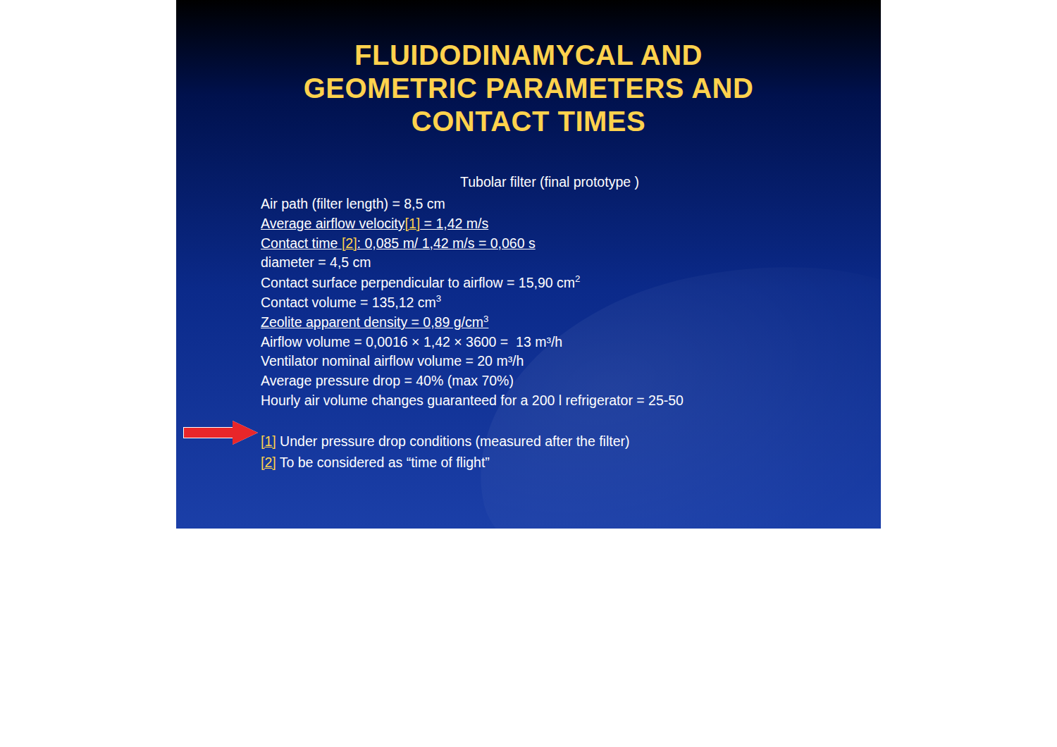FLUIDODINAMYCAL AND
GEOMETRIC PARAMETERS AND
CONTACT TIMES
Tubolar filter (final prototype )
Air path (filter length) = 8,5 cm
Average airflow velocity[1] = 1,42 m/s
Contact time [2]: 0,085 m/ 1,42 m/s = 0,060 s
diameter = 4,5 cm
Contact surface perpendicular to airflow = 15,90 cm2
Contact volume = 135,12 cm3
Zeolite apparent density = 0,89 g/cm3
Airflow volume = 0,0016 × 1,42 × 3600 = 13 m³/h
Ventilator nominal airflow volume = 20 m³/h
Average pressure drop = 40% (max 70%)
Hourly air volume changes guaranteed for a 200 l refrigerator = 25-50
[1] Under pressure drop conditions (measured after the filter)
[2] To be considered as “time of flight”